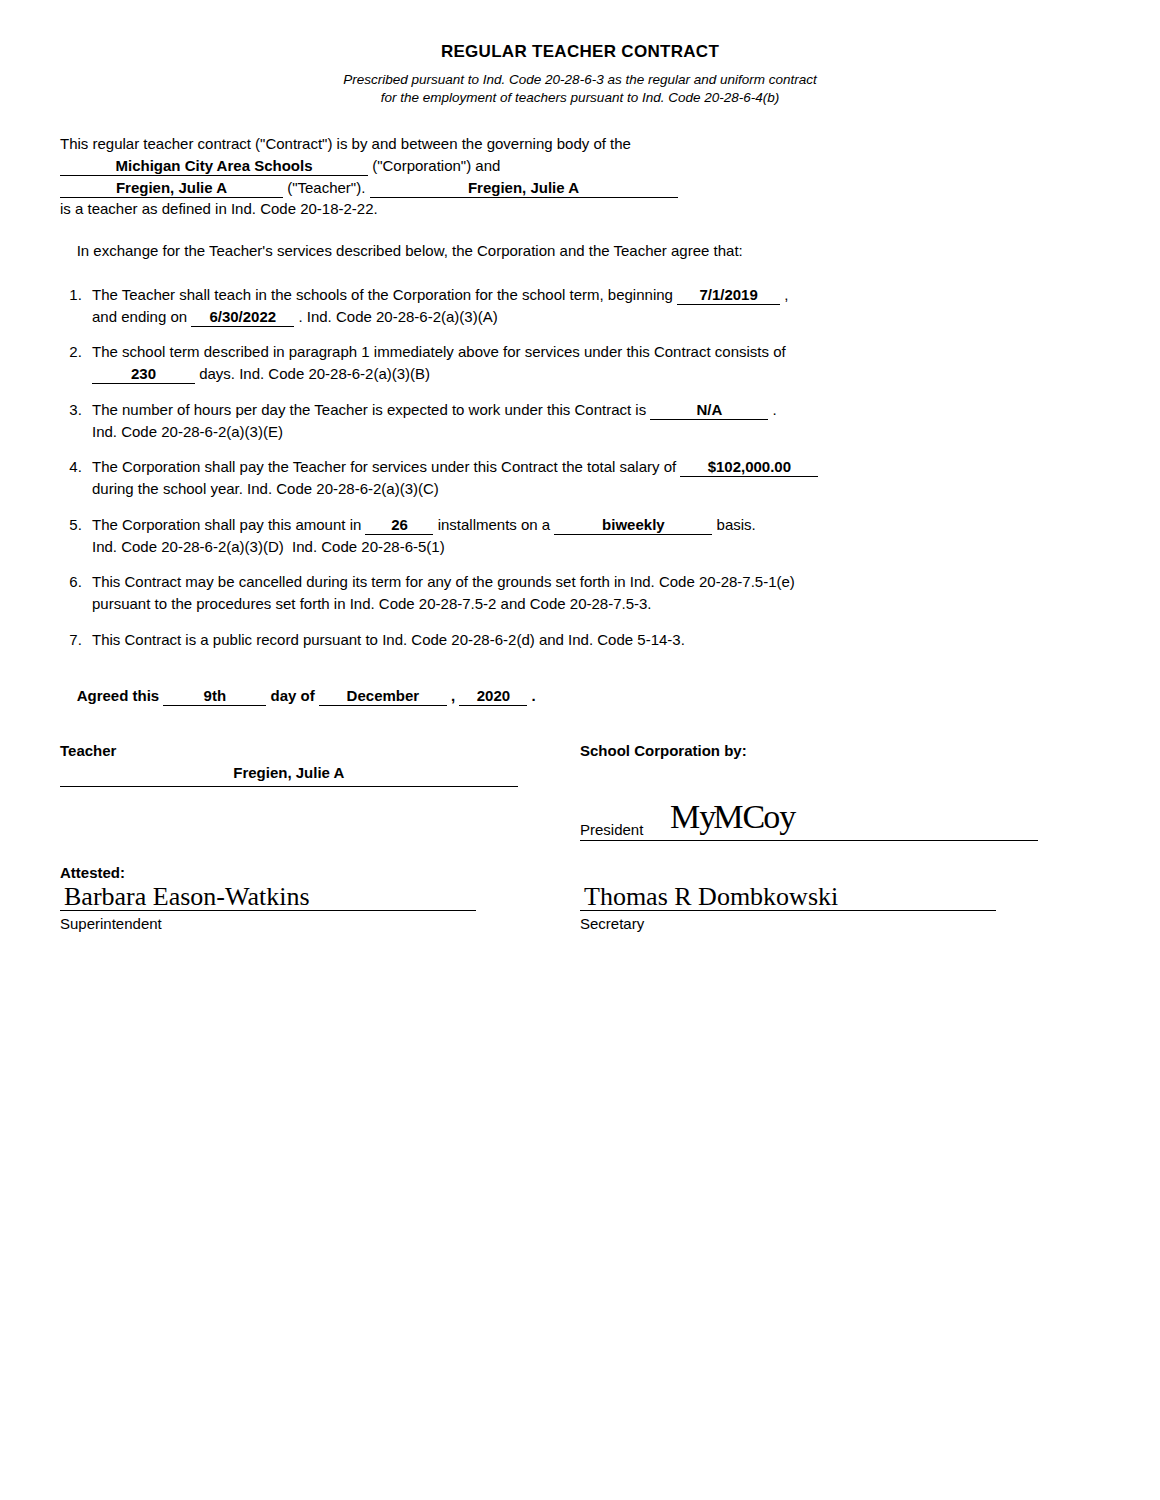REGULAR TEACHER CONTRACT
Prescribed pursuant to Ind. Code 20-28-6-3 as the regular and uniform contract
for the employment of teachers pursuant to Ind. Code 20-28-6-4(b)
This regular teacher contract ("Contract") is by and between the governing body of the
Michigan City Area Schools ("Corporation") and
Fregien, Julie A ("Teacher"). Fregien, Julie A
is a teacher as defined in Ind. Code 20-18-2-22.
In exchange for the Teacher's services described below, the Corporation and the Teacher agree that:
The Teacher shall teach in the schools of the Corporation for the school term, beginning 7/1/2019 , and ending on 6/30/2022 . Ind. Code 20-28-6-2(a)(3)(A)
The school term described in paragraph 1 immediately above for services under this Contract consists of 230 days. Ind. Code 20-28-6-2(a)(3)(B)
The number of hours per day the Teacher is expected to work under this Contract is N/A . Ind. Code 20-28-6-2(a)(3)(E)
The Corporation shall pay the Teacher for services under this Contract the total salary of $102,000.00 during the school year. Ind. Code 20-28-6-2(a)(3)(C)
The Corporation shall pay this amount in 26 installments on a biweekly basis. Ind. Code 20-28-6-2(a)(3)(D) Ind. Code 20-28-6-5(1)
This Contract may be cancelled during its term for any of the grounds set forth in Ind. Code 20-28-7.5-1(e) pursuant to the procedures set forth in Ind. Code 20-28-7.5-2 and Code 20-28-7.5-3.
This Contract is a public record pursuant to Ind. Code 20-28-6-2(d) and Ind. Code 5-14-3.
Agreed this 9th day of December , 2020 .
| Teacher | School Corporation by: |
| Fregien, Julie A | M y M C o y |
| | President |
| Attested: |
| Barbara Eason-Watkins Superintendent | Thomas R Dombkowski Secretary |